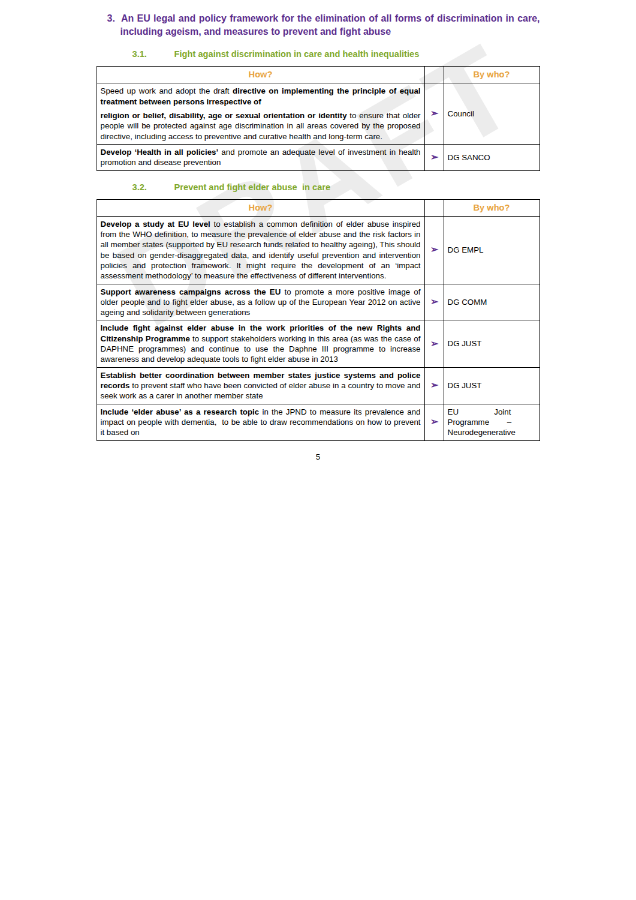DRAFT
3. An EU legal and policy framework for the elimination of all forms of discrimination in care, including ageism, and measures to prevent and fight abuse
3.1. Fight against discrimination in care and health inequalities
| How? | | By who? |
| --- | --- | --- |
| Speed up work and adopt the draft directive on implementing the principle of equal treatment between persons irrespective of religion or belief, disability, age or sexual orientation or identity to ensure that older people will be protected against age discrimination in all areas covered by the proposed directive, including access to preventive and curative health and long-term care. | ➢ | Council |
| Develop ‘Health in all policies’ and promote an adequate level of investment in health promotion and disease prevention | ➢ | DG SANCO |
3.2. Prevent and fight elder abuse in care
| How? | | By who? |
| --- | --- | --- |
| Develop a study at EU level to establish a common definition of elder abuse inspired from the WHO definition, to measure the prevalence of elder abuse and the risk factors in all member states (supported by EU research funds related to healthy ageing), This should be based on gender-disaggregated data, and identify useful prevention and intervention policies and protection framework. It might require the development of an ‘impact assessment methodology’ to measure the effectiveness of different interventions. | ➢ | DG EMPL |
| Support awareness campaigns across the EU to promote a more positive image of older people and to fight elder abuse, as a follow up of the European Year 2012 on active ageing and solidarity between generations | ➢ | DG COMM |
| Include fight against elder abuse in the work priorities of the new Rights and Citizenship Programme to support stakeholders working in this area (as was the case of DAPHNE programmes) and continue to use the Daphne III programme to increase awareness and develop adequate tools to fight elder abuse in 2013 | ➢ | DG JUST |
| Establish better coordination between member states justice systems and police records to prevent staff who have been convicted of elder abuse in a country to move and seek work as a carer in another member state | ➢ | DG JUST |
| Include ‘elder abuse’ as a research topic in the JPND to measure its prevalence and impact on people with dementia, to be able to draw recommendations on how to prevent it based on | ➢ | EU Joint Programme – Neurodegenerative |
5